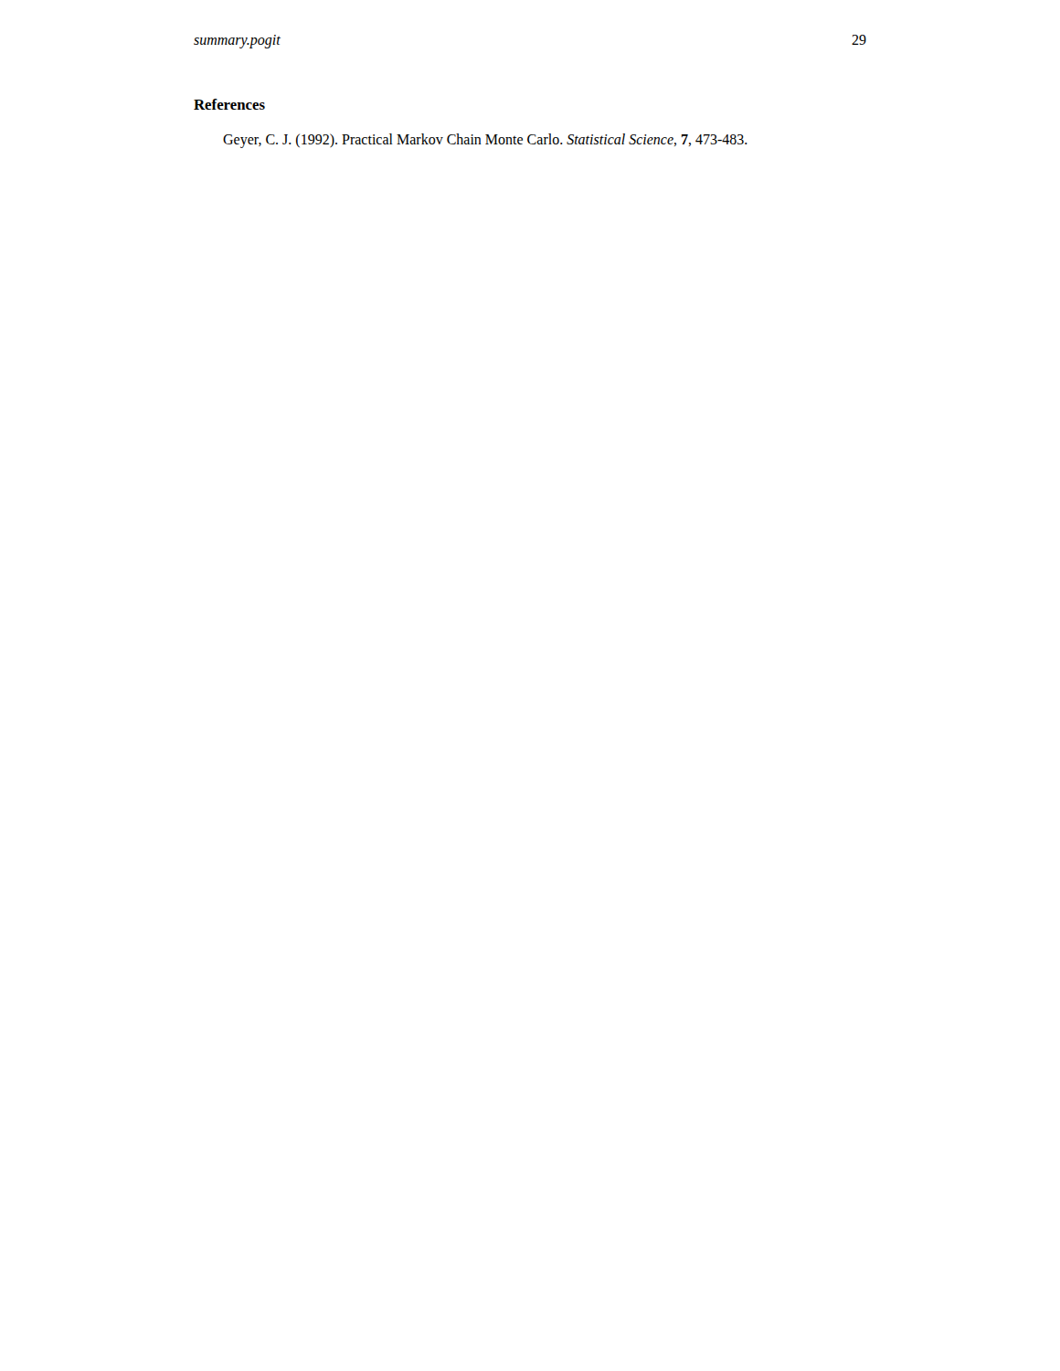summary.pogit 29
References
Geyer, C. J. (1992). Practical Markov Chain Monte Carlo. Statistical Science, 7, 473-483.